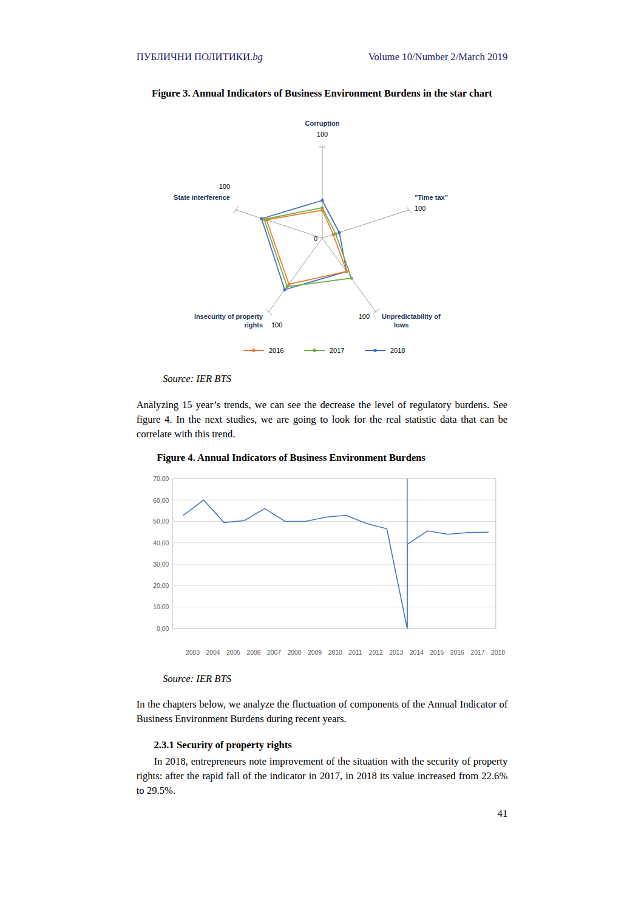ПУБЛИЧНИ ПОЛИТИКИ.bg
Volume 10/Number 2/March 2019
Figure 3. Annual Indicators of Business Environment Burdens in the star chart
0 Corruption 100 "Time tax" 100 Unpredictability of lows 100 Insecurity of property rights 100 State interference 100 2016 2017 2018
Source: IER BTS
Analyzing 15 year’s trends, we can see the decrease the level of regulatory burdens. See figure 4. In the next studies, we are going to look for the real statistic data that can be correlate with this trend.
Figure 4. Annual Indicators of Business Environment Burdens
0,00 10,00 20,00 30,00 40,00 50,00 60,00 70,00 2003 2004 2005 2006 2007 2008 2009 2010 2011 2012 2013 2014 2015 2016 2017 2018
Source: IER BTS
In the chapters below, we analyze the fluctuation of components of the Annual Indicator of Business Environment Burdens during recent years.
2.3.1 Security of property rights
In 2018, entrepreneurs note improvement of the situation with the security of property rights: after the rapid fall of the indicator in 2017, in 2018 its value increased from 22.6% to 29.5%.
41